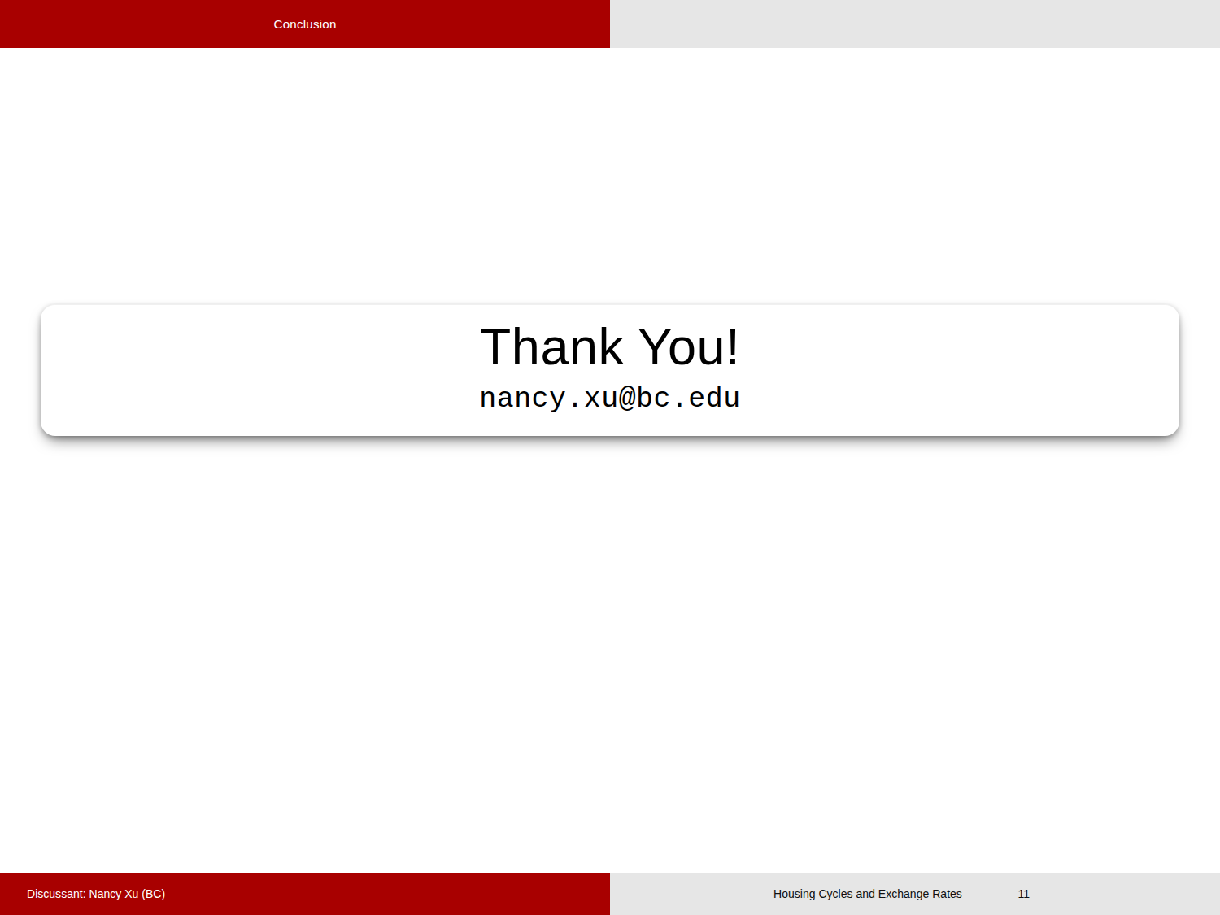Conclusion
Thank You!
nancy.xu@bc.edu
Discussant: Nancy Xu (BC)
Housing Cycles and Exchange Rates 11